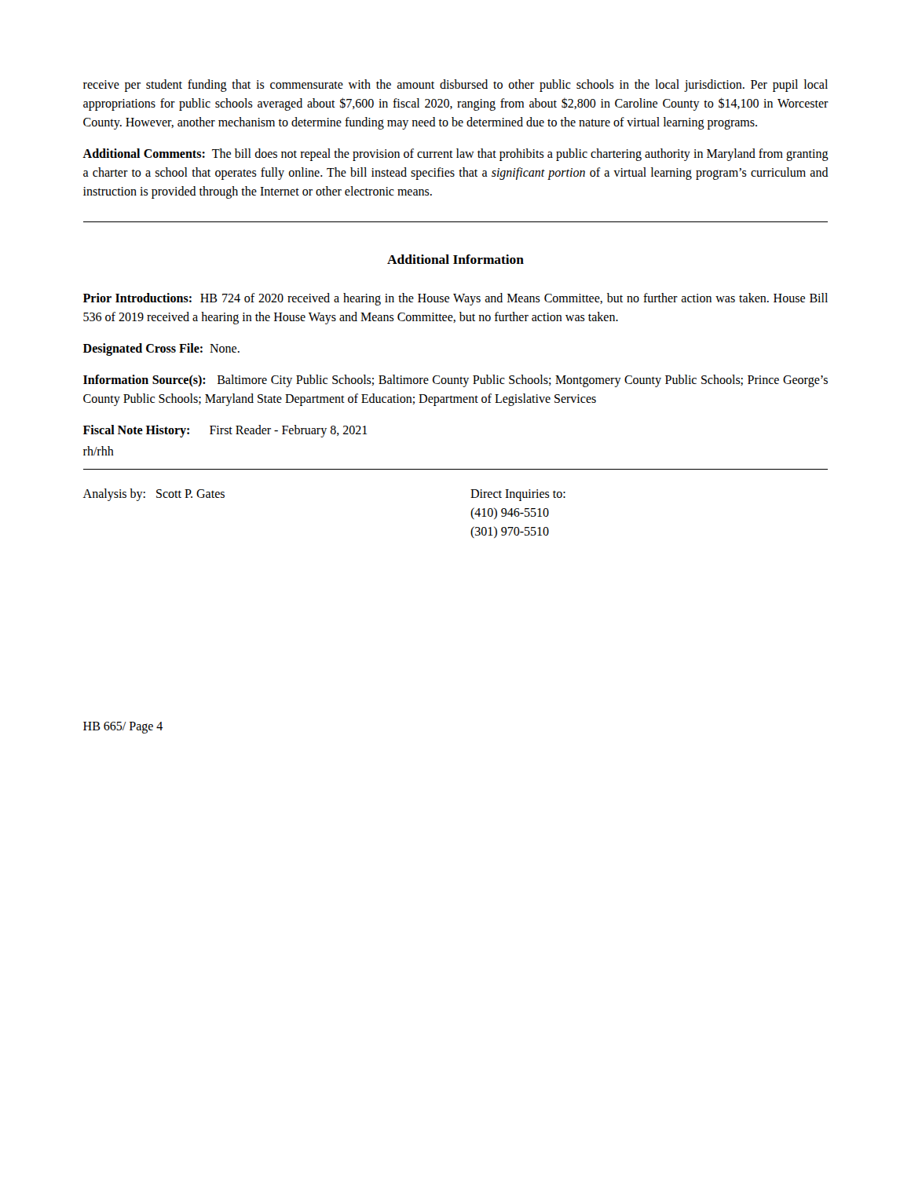receive per student funding that is commensurate with the amount disbursed to other public schools in the local jurisdiction. Per pupil local appropriations for public schools averaged about $7,600 in fiscal 2020, ranging from about $2,800 in Caroline County to $14,100 in Worcester County. However, another mechanism to determine funding may need to be determined due to the nature of virtual learning programs.
Additional Comments: The bill does not repeal the provision of current law that prohibits a public chartering authority in Maryland from granting a charter to a school that operates fully online. The bill instead specifies that a significant portion of a virtual learning program’s curriculum and instruction is provided through the Internet or other electronic means.
Additional Information
Prior Introductions: HB 724 of 2020 received a hearing in the House Ways and Means Committee, but no further action was taken. House Bill 536 of 2019 received a hearing in the House Ways and Means Committee, but no further action was taken.
Designated Cross File: None.
Information Source(s): Baltimore City Public Schools; Baltimore County Public Schools; Montgomery County Public Schools; Prince George’s County Public Schools; Maryland State Department of Education; Department of Legislative Services
Fiscal Note History: First Reader - February 8, 2021
rh/rhh
| Analysis by: Scott P. Gates | Direct Inquiries to: (410) 946-5510 (301) 970-5510 |
HB 665/ Page 4